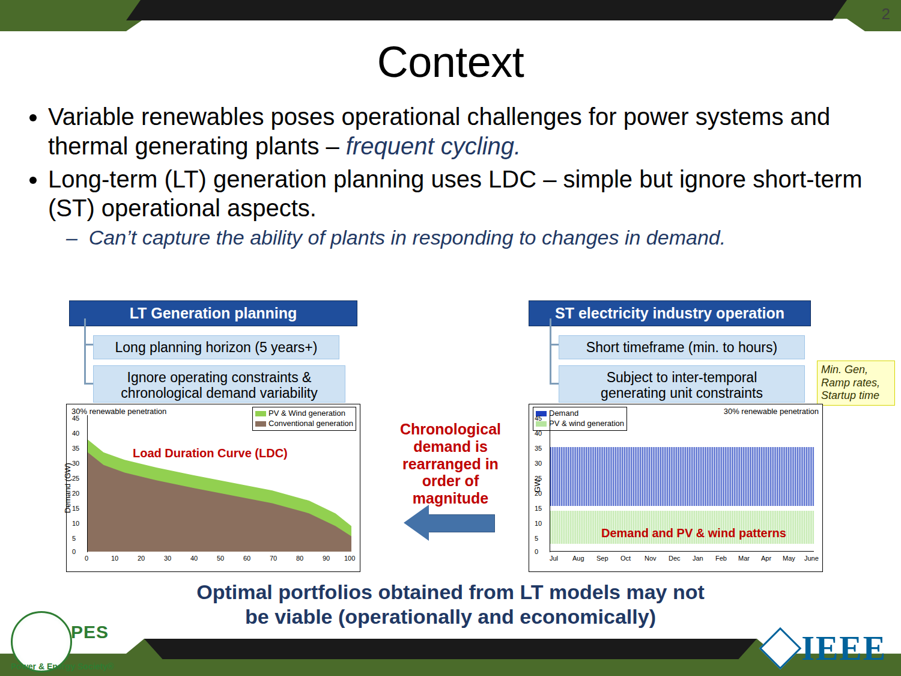2
Context
Variable renewables poses operational challenges for power systems and thermal generating plants – frequent cycling.
Long-term (LT) generation planning uses LDC – simple but ignore short-term (ST) operational aspects.
Can’t capture the ability of plants in responding to changes in demand.
LT Generation planning
Long planning horizon (5 years+)
Ignore operating constraints &
chronological demand variability
ST electricity industry operation
Short timeframe (min. to hours)
Subject to inter-temporal
generating unit constraints
Min. Gen,
Ramp rates,
Startup time
30% renewable penetration
PV & Wind generation
Conventional generation
Load Duration Curve (LDC)
Demand (GW)
45 40 35 30 25 20 15 10 5 0
0 10 20 30 40 50 60 70 80 90 100
Demand
PV & wind generation
30% renewable penetration
GW
45 40 35 30 25 20 15 10 5 0
Jul Aug Sep Oct Nov Dec Jan Feb Mar Apr May June
Demand and PV & wind patterns
Chronological demand is rearranged in order of magnitude
Optimal portfolios obtained from LT models may not
be viable (operationally and economically)
PES
Power & Energy Society®
IEEE